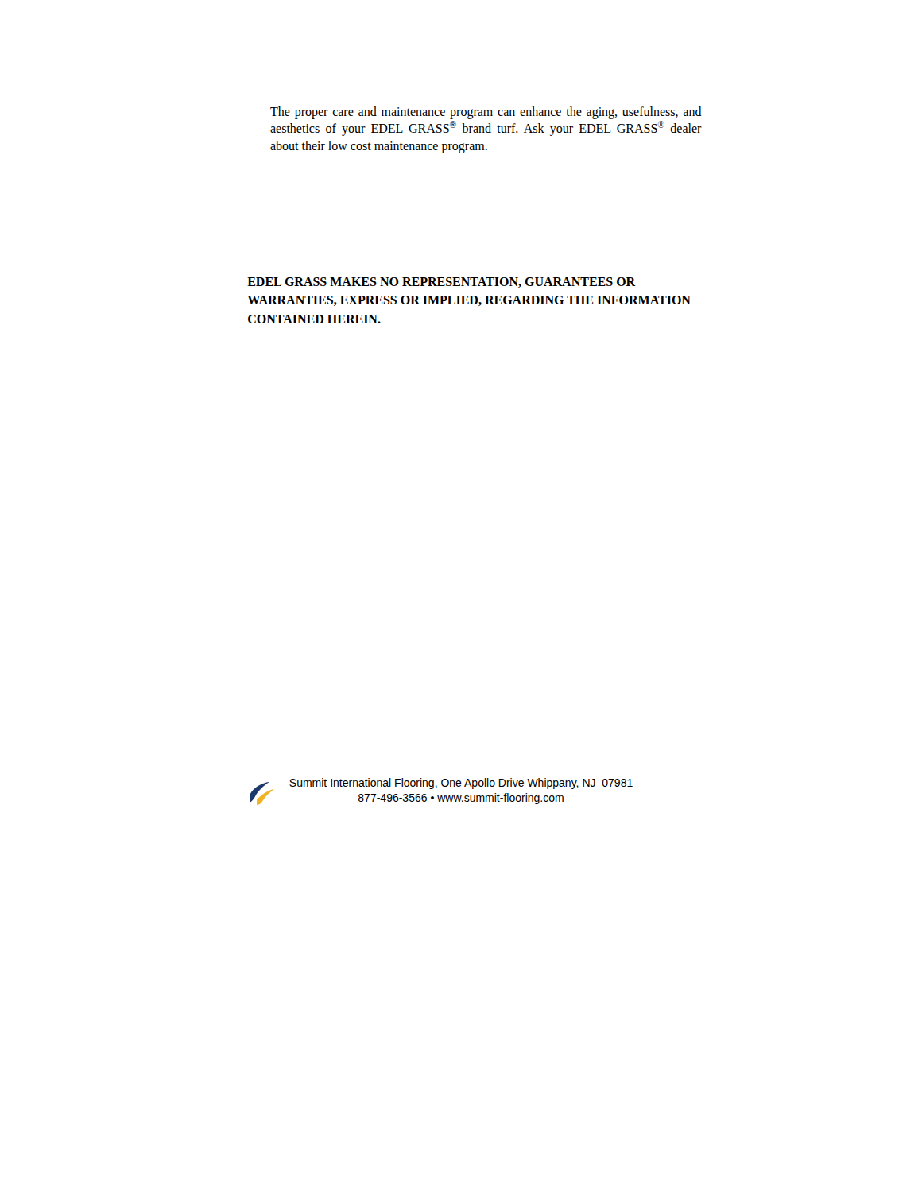The proper care and maintenance program can enhance the aging, usefulness, and aesthetics of your EDEL GRASS® brand turf. Ask your EDEL GRASS® dealer about their low cost maintenance program.
EDEL GRASS MAKES NO REPRESENTATION, GUARANTEES OR WARRANTIES, EXPRESS OR IMPLIED, REGARDING THE INFORMATION CONTAINED HEREIN.
Summit International Flooring, One Apollo Drive Whippany, NJ 07981
877-496-3566 • www.summit-flooring.com